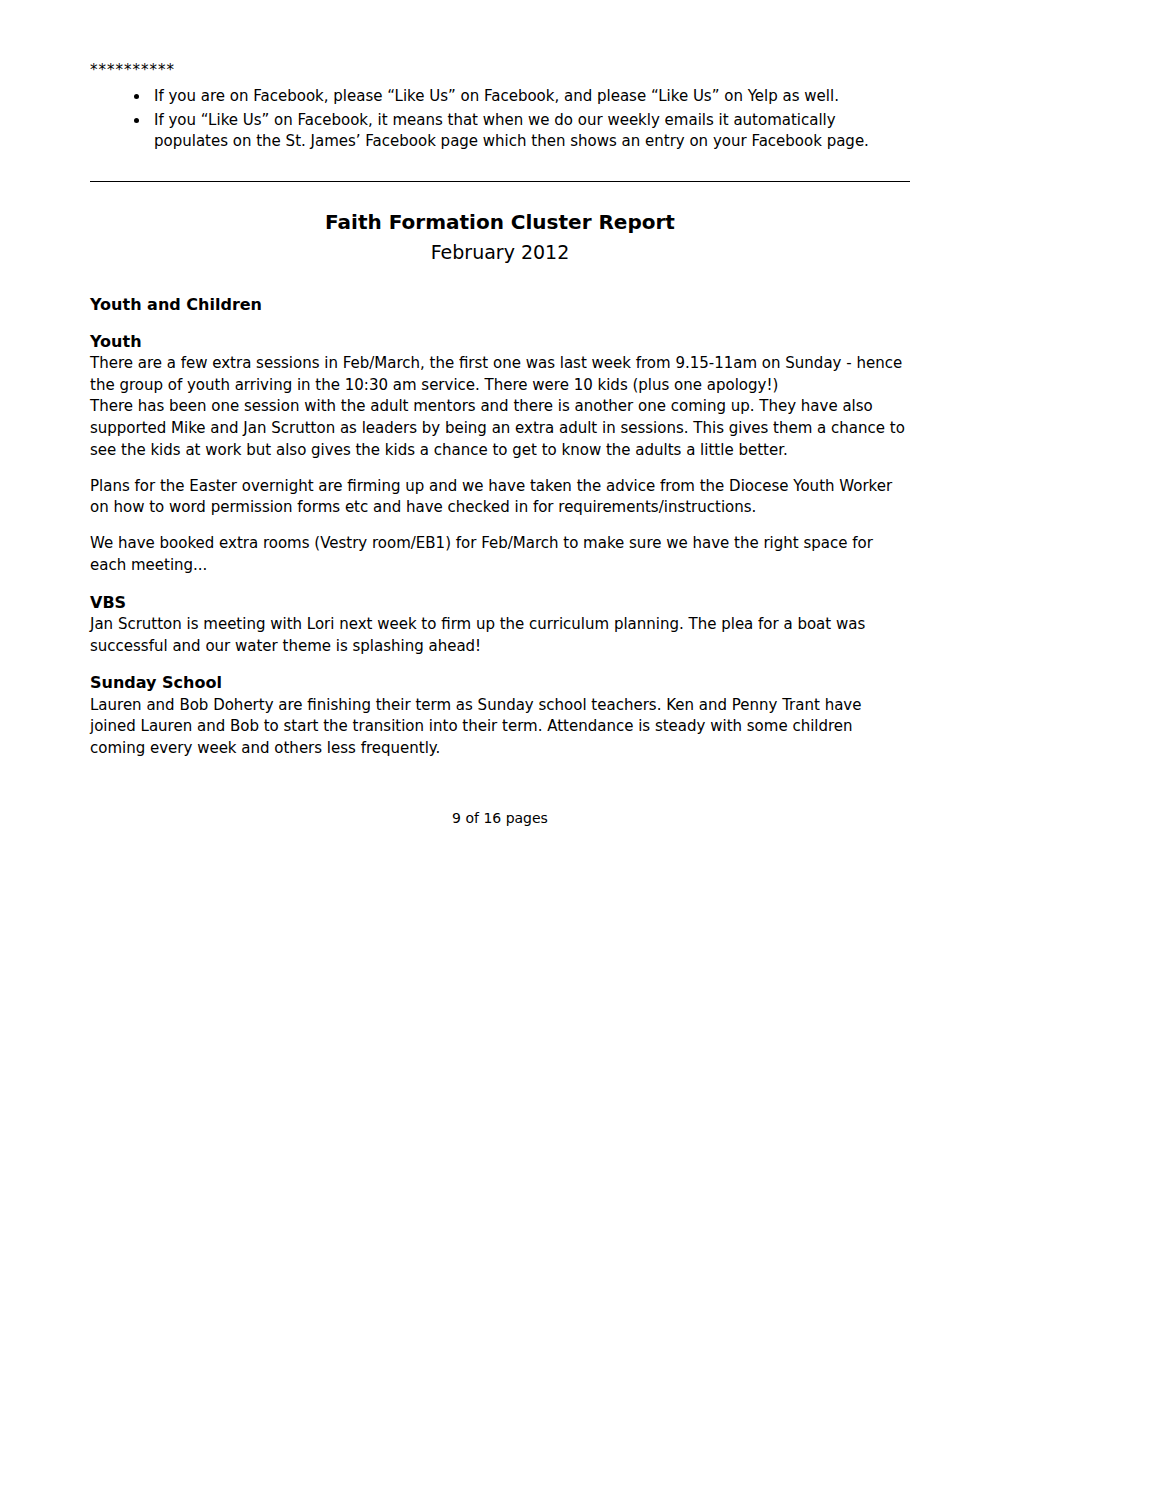**********
If you are on Facebook, please “Like Us” on Facebook, and please “Like Us” on Yelp as well.
If you “Like Us” on Facebook, it means that when we do our weekly emails it automatically populates on the St. James’ Facebook page which then shows an entry on your Facebook page.
Faith Formation Cluster Report
February 2012
Youth and Children
Youth
There are a few extra sessions in Feb/March, the first one was last week from 9.15-11am on Sunday - hence the group of youth arriving in the 10:30 am service. There were 10 kids (plus one apology!)
There has been one session with the adult mentors and there is another one coming up. They have also supported Mike and Jan Scrutton as leaders by being an extra adult in sessions. This gives them a chance to see the kids at work but also gives the kids a chance to get to know the adults a little better.
Plans for the Easter overnight are firming up and we have taken the advice from the Diocese Youth Worker on how to word permission forms etc and have checked in for requirements/instructions.
We have booked extra rooms (Vestry room/EB1) for Feb/March to make sure we have the right space for each meeting...
VBS
Jan Scrutton is meeting with Lori next week to firm up the curriculum planning. The plea for a boat was successful and our water theme is splashing ahead!
Sunday School
Lauren and Bob Doherty are finishing their term as Sunday school teachers. Ken and Penny Trant have joined Lauren and Bob to start the transition into their term. Attendance is steady with some children coming every week and others less frequently.
9 of 16 pages